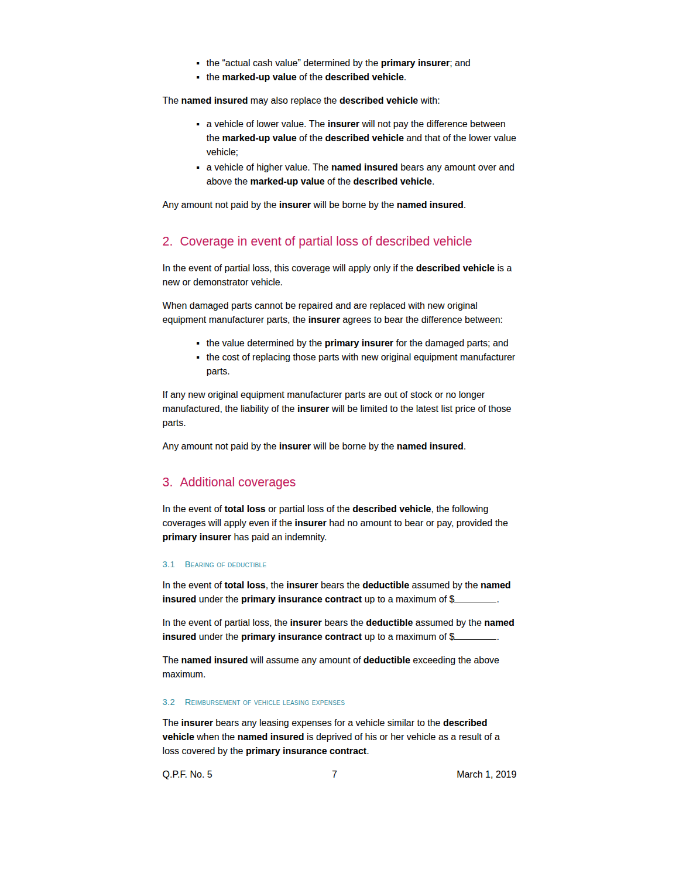the “actual cash value” determined by the primary insurer; and
the marked-up value of the described vehicle.
The named insured may also replace the described vehicle with:
a vehicle of lower value. The insurer will not pay the difference between the marked-up value of the described vehicle and that of the lower value vehicle;
a vehicle of higher value. The named insured bears any amount over and above the marked-up value of the described vehicle.
Any amount not paid by the insurer will be borne by the named insured.
2. Coverage in event of partial loss of described vehicle
In the event of partial loss, this coverage will apply only if the described vehicle is a new or demonstrator vehicle.
When damaged parts cannot be repaired and are replaced with new original equipment manufacturer parts, the insurer agrees to bear the difference between:
the value determined by the primary insurer for the damaged parts; and
the cost of replacing those parts with new original equipment manufacturer parts.
If any new original equipment manufacturer parts are out of stock or no longer manufactured, the liability of the insurer will be limited to the latest list price of those parts.
Any amount not paid by the insurer will be borne by the named insured.
3. Additional coverages
In the event of total loss or partial loss of the described vehicle, the following coverages will apply even if the insurer had no amount to bear or pay, provided the primary insurer has paid an indemnity.
3.1 Bearing of deductible
In the event of total loss, the insurer bears the deductible assumed by the named insured under the primary insurance contract up to a maximum of $ .
In the event of partial loss, the insurer bears the deductible assumed by the named insured under the primary insurance contract up to a maximum of $ .
The named insured will assume any amount of deductible exceeding the above maximum.
3.2 Reimbursement of vehicle leasing expenses
The insurer bears any leasing expenses for a vehicle similar to the described vehicle when the named insured is deprived of his or her vehicle as a result of a loss covered by the primary insurance contract.
Q.P.F. No. 5 7 March 1, 2019